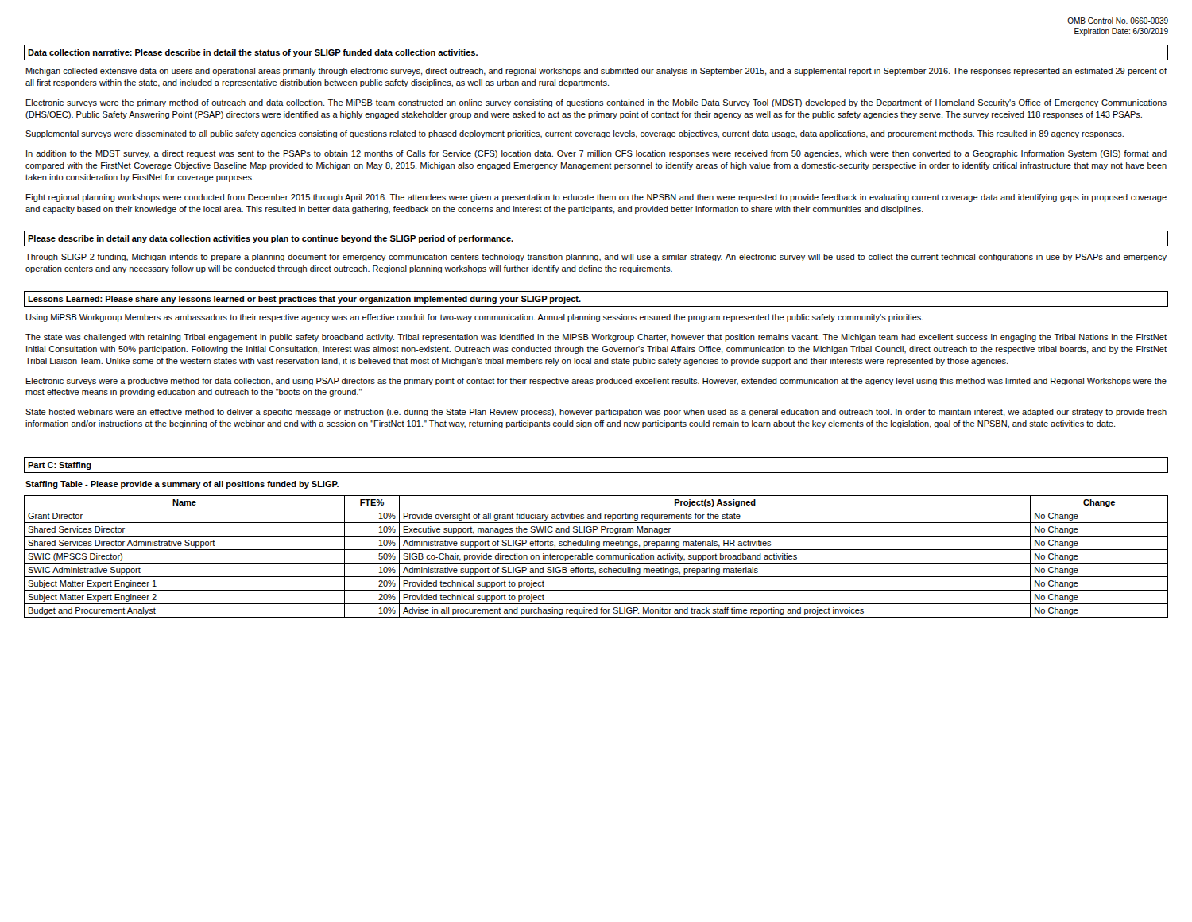OMB Control No. 0660-0039
Expiration Date: 6/30/2019
Data collection narrative: Please describe in detail the status of your SLIGP funded data collection activities.
Michigan collected extensive data on users and operational areas primarily through electronic surveys, direct outreach, and regional workshops and submitted our analysis in September 2015, and a supplemental report in September 2016. The responses represented an estimated 29 percent of all first responders within the state, and included a representative distribution between public safety disciplines, as well as urban and rural departments.
Electronic surveys were the primary method of outreach and data collection. The MiPSB team constructed an online survey consisting of questions contained in the Mobile Data Survey Tool (MDST) developed by the Department of Homeland Security's Office of Emergency Communications (DHS/OEC). Public Safety Answering Point (PSAP) directors were identified as a highly engaged stakeholder group and were asked to act as the primary point of contact for their agency as well as for the public safety agencies they serve. The survey received 118 responses of 143 PSAPs.
Supplemental surveys were disseminated to all public safety agencies consisting of questions related to phased deployment priorities, current coverage levels, coverage objectives, current data usage, data applications, and procurement methods. This resulted in 89 agency responses.
In addition to the MDST survey, a direct request was sent to the PSAPs to obtain 12 months of Calls for Service (CFS) location data. Over 7 million CFS location responses were received from 50 agencies, which were then converted to a Geographic Information System (GIS) format and compared with the FirstNet Coverage Objective Baseline Map provided to Michigan on May 8, 2015. Michigan also engaged Emergency Management personnel to identify areas of high value from a domestic-security perspective in order to identify critical infrastructure that may not have been taken into consideration by FirstNet for coverage purposes.
Eight regional planning workshops were conducted from December 2015 through April 2016. The attendees were given a presentation to educate them on the NPSBN and then were requested to provide feedback in evaluating current coverage data and identifying gaps in proposed coverage and capacity based on their knowledge of the local area. This resulted in better data gathering, feedback on the concerns and interest of the participants, and provided better information to share with their communities and disciplines.
Please describe in detail any data collection activities you plan to continue beyond the SLIGP period of performance.
Through SLIGP 2 funding, Michigan intends to prepare a planning document for emergency communication centers technology transition planning, and will use a similar strategy. An electronic survey will be used to collect the current technical configurations in use by PSAPs and emergency operation centers and any necessary follow up will be conducted through direct outreach. Regional planning workshops will further identify and define the requirements.
Lessons Learned: Please share any lessons learned or best practices that your organization implemented during your SLIGP project.
Using MiPSB Workgroup Members as ambassadors to their respective agency was an effective conduit for two-way communication. Annual planning sessions ensured the program represented the public safety community's priorities.
The state was challenged with retaining Tribal engagement in public safety broadband activity. Tribal representation was identified in the MiPSB Workgroup Charter, however that position remains vacant. The Michigan team had excellent success in engaging the Tribal Nations in the FirstNet Initial Consultation with 50% participation. Following the Initial Consultation, interest was almost non-existent. Outreach was conducted through the Governor's Tribal Affairs Office, communication to the Michigan Tribal Council, direct outreach to the respective tribal boards, and by the FirstNet Tribal Liaison Team. Unlike some of the western states with vast reservation land, it is believed that most of Michigan's tribal members rely on local and state public safety agencies to provide support and their interests were represented by those agencies.
Electronic surveys were a productive method for data collection, and using PSAP directors as the primary point of contact for their respective areas produced excellent results. However, extended communication at the agency level using this method was limited and Regional Workshops were the most effective means in providing education and outreach to the "boots on the ground."
State-hosted webinars were an effective method to deliver a specific message or instruction (i.e. during the State Plan Review process), however participation was poor when used as a general education and outreach tool. In order to maintain interest, we adapted our strategy to provide fresh information and/or instructions at the beginning of the webinar and end with a session on "FirstNet 101." That way, returning participants could sign off and new participants could remain to learn about the key elements of the legislation, goal of the NPSBN, and state activities to date.
Part C: Staffing
Staffing Table - Please provide a summary of all positions funded by SLIGP.
| Name | FTE% | Project(s) Assigned | Change |
| --- | --- | --- | --- |
| Grant Director | 10% | Provide oversight of all grant fiduciary activities and reporting requirements for the state | No Change |
| Shared Services Director | 10% | Executive support, manages the SWIC and SLIGP Program Manager | No Change |
| Shared Services Director Administrative Support | 10% | Administrative support of SLIGP efforts, scheduling meetings, preparing materials, HR activities | No Change |
| SWIC (MPSCS Director) | 50% | SIGB co-Chair, provide direction on interoperable communication activity, support broadband activities | No Change |
| SWIC Administrative Support | 10% | Administrative support of SLIGP and SIGB efforts, scheduling meetings, preparing materials | No Change |
| Subject Matter Expert Engineer 1 | 20% | Provided technical support to project | No Change |
| Subject Matter Expert Engineer 2 | 20% | Provided technical support to project | No Change |
| Budget and Procurement Analyst | 10% | Advise in all procurement and purchasing required for SLIGP. Monitor and track staff time reporting and project invoices | No Change |